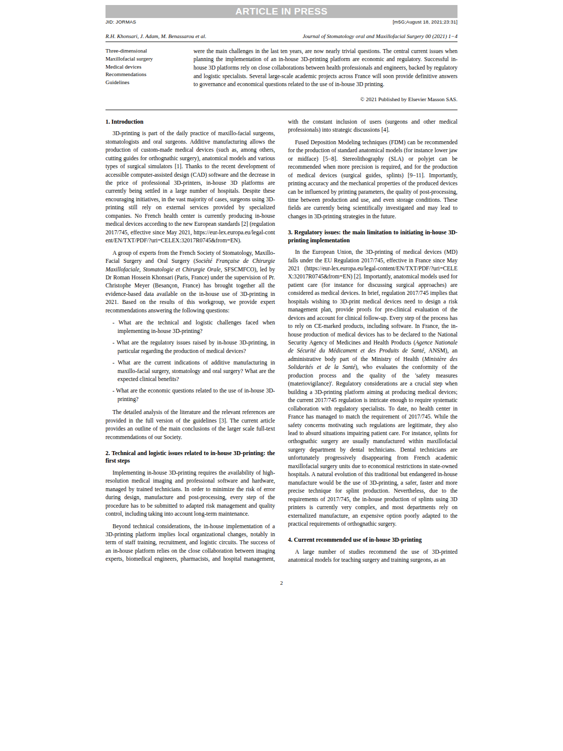ARTICLE IN PRESS
JID: JORMAS
[m5G;August 18, 2021;23:31]
R.H. Khonsari, J. Adam, M. Benassarou et al.
Journal of Stomatology oral and Maxillofacial Surgery 00 (2021) 1−4
Three-dimensional
Maxillofacial surgery
Medical devices
Recommendations
Guidelines
were the main challenges in the last ten years, are now nearly trivial questions. The central current issues when planning the implementation of an in-house 3D-printing platform are economic and regulatory. Successful in-house 3D platforms rely on close collaborations between health professionals and engineers, backed by regulatory and logistic specialists. Several large-scale academic projects across France will soon provide definitive answers to governance and economical questions related to the use of in-house 3D printing.
© 2021 Published by Elsevier Masson SAS.
1. Introduction
3D-printing is part of the daily practice of maxillo-facial surgeons, stomatologists and oral surgeons. Additive manufacturing allows the production of custom-made medical devices (such as, among others, cutting guides for orthognathic surgery), anatomical models and various types of surgical simulators [1]. Thanks to the recent development of accessible computer-assisted design (CAD) software and the decrease in the price of professional 3D-printers, in-house 3D platforms are currently being settled in a large number of hospitals. Despite these encouraging initiatives, in the vast majority of cases, surgeons using 3D-printing still rely on external services provided by specialized companies. No French health center is currently producing in-house medical devices according to the new European standards [2] (regulation 2017/745, effective since May 2021, https://eur-lex.europa.eu/legal-content/EN/TXT/PDF/?uri=CELEX:32017R0745&from=EN).
A group of experts from the French Society of Stomatology, Maxillo-Facial Surgery and Oral Surgery (Société Française de Chirurgie Maxillofaciale, Stomatologie et Chirurgie Orale, SFSCMFCO), led by Dr Roman Hossein Khonsari (Paris, France) under the supervision of Pr. Christophe Meyer (Besançon, France) has brought together all the evidence-based data available on the in-house use of 3D-printing in 2021. Based on the results of this workgroup, we provide expert recommendations answering the following questions:
What are the technical and logistic challenges faced when implementing in-house 3D-printing?
What are the regulatory issues raised by in-house 3D-printing, in particular regarding the production of medical devices?
What are the current indications of additive manufacturing in maxillo-facial surgery, stomatology and oral surgery? What are the expected clinical benefits?
What are the economic questions related to the use of in-house 3D-printing?
The detailed analysis of the literature and the relevant references are provided in the full version of the guidelines [3]. The current article provides an outline of the main conclusions of the larger scale full-text recommendations of our Society.
2. Technical and logistic issues related to in-house 3D-printing: the first steps
Implementing in-house 3D-printing requires the availability of high-resolution medical imaging and professional software and hardware, managed by trained technicians. In order to minimize the risk of error during design, manufacture and post-processing, every step of the procedure has to be submitted to adapted risk management and quality control, including taking into account long-term maintenance.
Beyond technical considerations, the in-house implementation of a 3D-printing platform implies local organizational changes, notably in term of staff training, recruitment, and logistic circuits. The success of an in-house platform relies on the close collaboration between imaging experts, biomedical engineers, pharmacists, and hospital management, with the constant inclusion of users (surgeons and other medical professionals) into strategic discussions [4].
Fused Deposition Modeling techniques (FDM) can be recommended for the production of standard anatomical models (for instance lower jaw or midface) [5−8]. Stereolithography (SLA) or polyjet can be recommended when more precision is required, and for the production of medical devices (surgical guides, splints) [9−11]. Importantly, printing accuracy and the mechanical properties of the produced devices can be influenced by printing parameters, the quality of post-processing, time between production and use, and even storage conditions. These fields are currently being scientifically investigated and may lead to changes in 3D-printing strategies in the future.
3. Regulatory issues: the main limitation to initiating in-house 3D-printing implementation
In the European Union, the 3D-printing of medical devices (MD) falls under the EU Regulation 2017/745, effective in France since May 2021 (https://eur-lex.europa.eu/legal-content/EN/TXT/PDF/?uri=CELEX:32017R0745&from=EN) [2]. Importantly, anatomical models used for patient care (for instance for discussing surgical approaches) are considered as medical devices. In brief, regulation 2017/745 implies that hospitals wishing to 3D-print medical devices need to design a risk management plan, provide proofs for pre-clinical evaluation of the devices and account for clinical follow-up. Every step of the process has to rely on CE-marked products, including software. In France, the in-house production of medical devices has to be declared to the National Security Agency of Medicines and Health Products (Agence Nationale de Sécurité du Médicament et des Produits de Santé, ANSM), an administrative body part of the Ministry of Health (Ministère des Solidarités et de la Santé), who evaluates the conformity of the production process and the quality of the 'safety measures (materiovigilance)'. Regulatory considerations are a crucial step when building a 3D-printing platform aiming at producing medical devices; the current 2017/745 regulation is intricate enough to require systematic collaboration with regulatory specialists. To date, no health center in France has managed to match the requirement of 2017/745. While the safety concerns motivating such regulations are legitimate, they also lead to absurd situations impairing patient care. For instance, splints for orthognathic surgery are usually manufactured within maxillofacial surgery department by dental technicians. Dental technicians are unfortunately progressively disappearing from French academic maxillofacial surgery units due to economical restrictions in state-owned hospitals. A natural evolution of this traditional but endangered in-house manufacture would be the use of 3D-printing, a safer, faster and more precise technique for splint production. Nevertheless, due to the requirements of 2017/745, the in-house production of splints using 3D printers is currently very complex, and most departments rely on externalized manufacture, an expensive option poorly adapted to the practical requirements of orthognathic surgery.
4. Current recommended use of in-house 3D-printing
A large number of studies recommend the use of 3D-printed anatomical models for teaching surgery and training surgeons, as an
2